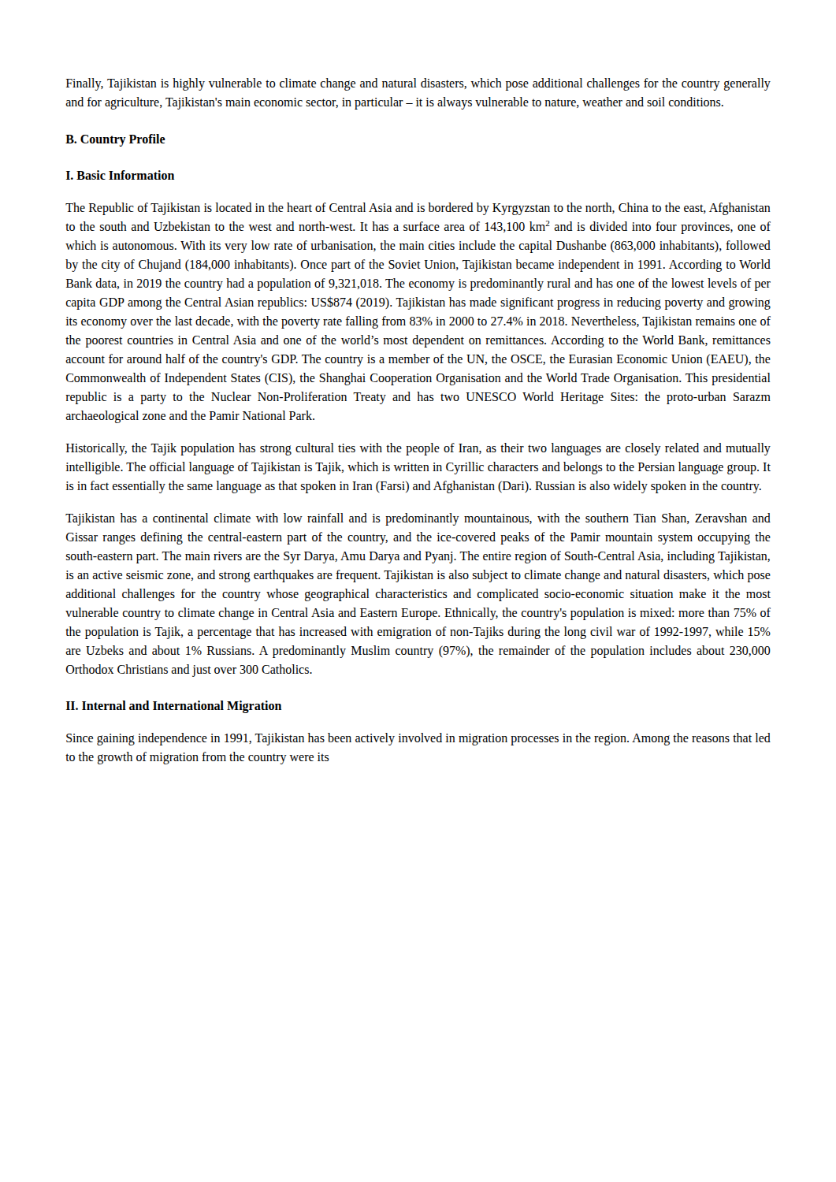Finally, Tajikistan is highly vulnerable to climate change and natural disasters, which pose additional challenges for the country generally and for agriculture, Tajikistan's main economic sector, in particular – it is always vulnerable to nature, weather and soil conditions.
B. Country Profile
I. Basic Information
The Republic of Tajikistan is located in the heart of Central Asia and is bordered by Kyrgyzstan to the north, China to the east, Afghanistan to the south and Uzbekistan to the west and north-west. It has a surface area of 143,100 km2 and is divided into four provinces, one of which is autonomous. With its very low rate of urbanisation, the main cities include the capital Dushanbe (863,000 inhabitants), followed by the city of Chujand (184,000 inhabitants). Once part of the Soviet Union, Tajikistan became independent in 1991. According to World Bank data, in 2019 the country had a population of 9,321,018. The economy is predominantly rural and has one of the lowest levels of per capita GDP among the Central Asian republics: US$874 (2019). Tajikistan has made significant progress in reducing poverty and growing its economy over the last decade, with the poverty rate falling from 83% in 2000 to 27.4% in 2018. Nevertheless, Tajikistan remains one of the poorest countries in Central Asia and one of the world’s most dependent on remittances. According to the World Bank, remittances account for around half of the country's GDP. The country is a member of the UN, the OSCE, the Eurasian Economic Union (EAEU), the Commonwealth of Independent States (CIS), the Shanghai Cooperation Organisation and the World Trade Organisation. This presidential republic is a party to the Nuclear Non-Proliferation Treaty and has two UNESCO World Heritage Sites: the proto-urban Sarazm archaeological zone and the Pamir National Park.
Historically, the Tajik population has strong cultural ties with the people of Iran, as their two languages are closely related and mutually intelligible. The official language of Tajikistan is Tajik, which is written in Cyrillic characters and belongs to the Persian language group. It is in fact essentially the same language as that spoken in Iran (Farsi) and Afghanistan (Dari). Russian is also widely spoken in the country.
Tajikistan has a continental climate with low rainfall and is predominantly mountainous, with the southern Tian Shan, Zeravshan and Gissar ranges defining the central-eastern part of the country, and the ice-covered peaks of the Pamir mountain system occupying the south-eastern part. The main rivers are the Syr Darya, Amu Darya and Pyanj. The entire region of South-Central Asia, including Tajikistan, is an active seismic zone, and strong earthquakes are frequent. Tajikistan is also subject to climate change and natural disasters, which pose additional challenges for the country whose geographical characteristics and complicated socio-economic situation make it the most vulnerable country to climate change in Central Asia and Eastern Europe. Ethnically, the country's population is mixed: more than 75% of the population is Tajik, a percentage that has increased with emigration of non-Tajiks during the long civil war of 1992-1997, while 15% are Uzbeks and about 1% Russians. A predominantly Muslim country (97%), the remainder of the population includes about 230,000 Orthodox Christians and just over 300 Catholics.
II. Internal and International Migration
Since gaining independence in 1991, Tajikistan has been actively involved in migration processes in the region. Among the reasons that led to the growth of migration from the country were its